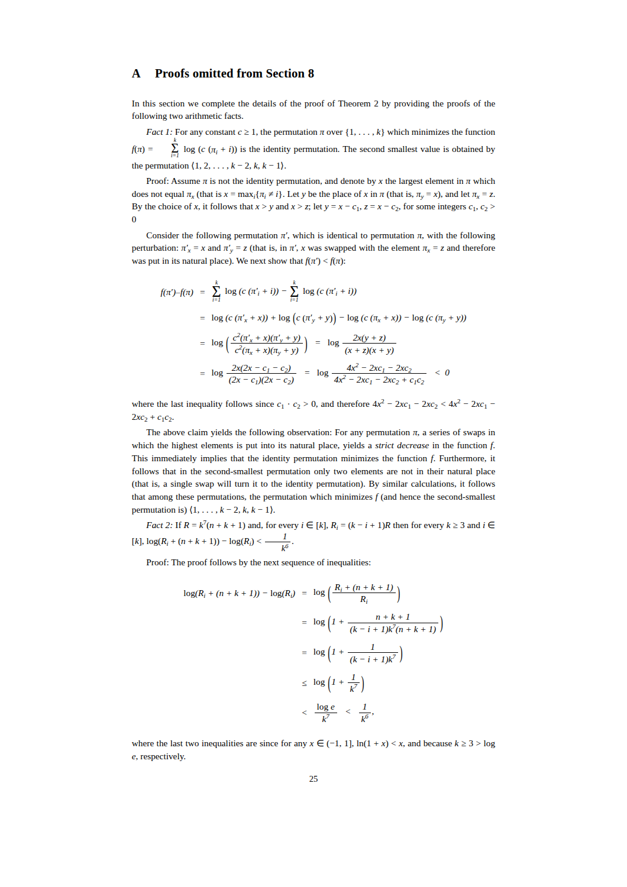AProofs omitted from Section 8
In this section we complete the details of the proof of Theorem 2 by providing the proofs of the following two arithmetic facts.
Fact 1: For any constant c ≥ 1, the permutation π over {1, . . . , k} which minimizes the function f(π) = kΣi=1 log (c (πi + i)) is the identity permutation. The second smallest value is obtained by the permutation ⟨1, 2, . . . , k − 2, k, k − 1⟩.
Proof: Assume π is not the identity permutation, and denote by x the largest element in π which does not equal πx (that is x = maxi{πi ≠ i}. Let y be the place of x in π (that is, πy = x), and let πx = z. By the choice of x, it follows that x > y and x > z; let y = x − c1, z = x − c2, for some integers c1, c2 > 0
Consider the following permutation π′, which is identical to permutation π, with the following perturbation: π′x = x and π′y = z (that is, in π′, x was swapped with the element πx = z and therefore was put in its natural place). We next show that f(π′) < f(π):
| f ( π′ )– f ( π ) | = | k Σ i=1 log ( c ( π′ i + i )) − k Σ i=1 log ( c ( π′ i + i )) |
| | = | log ( c ( π′ x + x )) + log ( c ( π′ y + y ) ) − log ( c ( π x + x )) − log ( c ( π y + y )) |
| | = | log ( c 2 ( π′ x + x )( π′ y + y ) c 2 ( π x + x )( π y + y ) ) = log 2 x ( y + z ) ( x + z )( x + y ) |
| | = | log 2 x (2 x − c 1 − c 2 ) (2 x − c 1 )(2 x − c 2 ) = log 4 x 2 − 2 xc 1 − 2 xc 2 4 x 2 − 2 xc 1 − 2 xc 2 + c 1 c 2 < 0 |
where the last inequality follows since c1 · c2 > 0, and therefore 4x2 − 2xc1 − 2xc2 < 4x2 − 2xc1 − 2xc2 + c1c2.
The above claim yields the following observation: For any permutation π, a series of swaps in which the highest elements is put into its natural place, yields a strict decrease in the function f. This immediately implies that the identity permutation minimizes the function f. Furthermore, it follows that in the second-smallest permutation only two elements are not in their natural place (that is, a single swap will turn it to the identity permutation). By similar calculations, it follows that among these permutations, the permutation which minimizes f (and hence the second-smallest permutation is) ⟨1, . . . , k − 2, k, k − 1⟩.
Fact 2: If R = k7(n + k + 1) and, for every i ∈ [k], Ri = (k − i + 1)R then for every k ≥ 3 and i ∈ [k], log(Ri + (n + k + 1)) − log(Ri) < 1 k6.
Proof: The proof follows by the next sequence of inequalities:
| log ( R i + ( n + k + 1)) − log ( R i ) | = | log ( R i + ( n + k + 1) R i ) |
| | = | log ( 1 + n + k + 1 ( k − i + 1) k 7 ( n + k + 1) ) |
| | = | log ( 1 + 1 ( k − i + 1) k 7 ) |
| | ≤ | log ( 1 + 1 k 7 ) |
| | < | log e k 7 < 1 k 6 , |
where the last two inequalities are since for any x ∈ (−1, 1], ln(1 + x) < x, and because k ≥ 3 > log e, respectively.
25